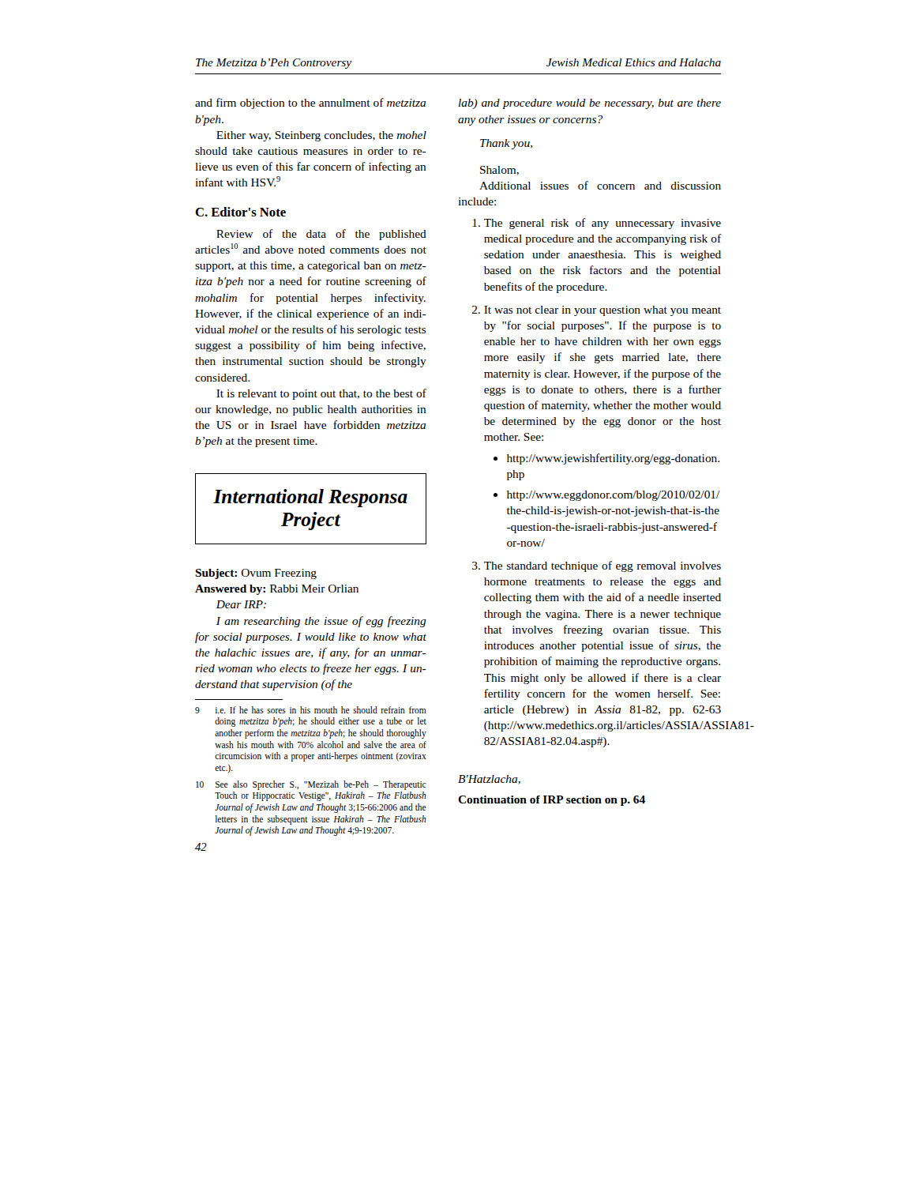The Metzitza b’Peh Controversy
Jewish Medical Ethics and Halacha
and firm objection to the annulment of metzitza b'peh.
Either way, Steinberg concludes, the mohel should take cautious measures in order to relieve us even of this far concern of infecting an infant with HSV.9
C. Editor's Note
Review of the data of the published articles10 and above noted comments does not support, at this time, a categorical ban on metzitza b'peh nor a need for routine screening of mohalim for potential herpes infectivity. However, if the clinical experience of an individual mohel or the results of his serologic tests suggest a possibility of him being infective, then instrumental suction should be strongly considered.
It is relevant to point out that, to the best of our knowledge, no public health authorities in the US or in Israel have forbidden metzitza b’peh at the present time.
International Responsa
Project
Subject: Ovum Freezing
Answered by: Rabbi Meir Orlian
Dear IRP:
I am researching the issue of egg freezing for social purposes. I would like to know what the halachic issues are, if any, for an unmarried woman who elects to freeze her eggs. I understand that supervision (of the
9
i.e. If he has sores in his mouth he should refrain from doing metzitza b'peh; he should either use a tube or let another perform the metzitza b'peh; he should thoroughly wash his mouth with 70% alcohol and salve the area of circumcision with a proper anti-herpes ointment (zovirax etc.).
10
See also Sprecher S., "Mezizah be-Peh – Therapeutic Touch or Hippocratic Vestige", Hakirah – The Flatbush Journal of Jewish Law and Thought 3;15-66:2006 and the letters in the subsequent issue Hakirah – The Flatbush Journal of Jewish Law and Thought 4;9-19:2007.
lab) and procedure would be necessary, but are there any other issues or concerns?
Thank you,
Shalom,
Additional issues of concern and discussion include:
The general risk of any unnecessary invasive medical procedure and the accompanying risk of sedation under anaesthesia. This is weighed based on the risk factors and the potential benefits of the procedure.
It was not clear in your question what you meant by "for social purposes". If the purpose is to enable her to have children with her own eggs more easily if she gets married late, there maternity is clear. However, if the purpose of the eggs is to donate to others, there is a further question of maternity, whether the mother would be determined by the egg donor or the host mother. See:
http://www.jewishfertility.org/egg-donation.php
http://www.eggdonor.com/blog/2010/02/01/the-child-is-jewish-or-not-jewish-that-is-the-question-the-israeli-rabbis-just-answered-for-now/
The standard technique of egg removal involves hormone treatments to release the eggs and collecting them with the aid of a needle inserted through the vagina. There is a newer technique that involves freezing ovarian tissue. This introduces another potential issue of sirus, the prohibition of maiming the reproductive organs. This might only be allowed if there is a clear fertility concern for the women herself. See: article (Hebrew) in Assia 81-82, pp. 62-63 (http://www.medethics.org.il/articles/ASSIA/ASSIA81-82/ASSIA81-82.04.asp#).
B'Hatzlacha,
Continuation of IRP section on p. 64
42